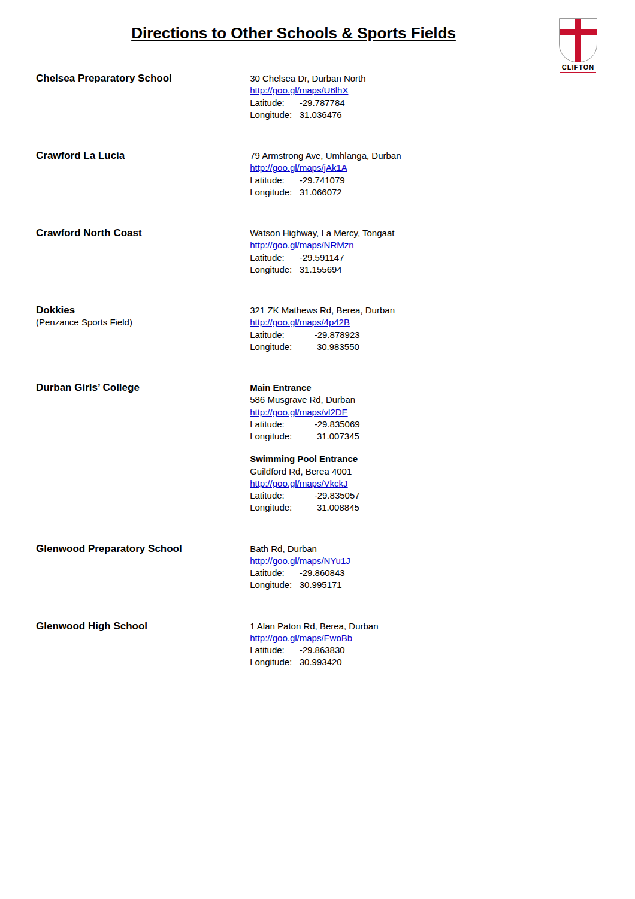CLIFTON
Directions to Other Schools & Sports Fields
| Chelsea Preparatory School | 30 Chelsea Dr, Durban North http://goo.gl/maps/U6lhX Latitude: -29.787784 Longitude: 31.036476 |
| Crawford La Lucia | 79 Armstrong Ave, Umhlanga, Durban http://goo.gl/maps/jAk1A Latitude: -29.741079 Longitude: 31.066072 |
| Crawford North Coast | Watson Highway, La Mercy, Tongaat http://goo.gl/maps/NRMzn Latitude: -29.591147 Longitude: 31.155694 |
| Dokkies (Penzance Sports Field) | 321 ZK Mathews Rd, Berea, Durban http://goo.gl/maps/4p42B Latitude: -29.878923 Longitude: 30.983550 |
| Durban Girls’ College | Main Entrance 586 Musgrave Rd, Durban http://goo.gl/maps/vl2DE Latitude: -29.835069 Longitude: 31.007345 Swimming Pool Entrance Guildford Rd, Berea 4001 http://goo.gl/maps/VkckJ Latitude: -29.835057 Longitude: 31.008845 |
| Glenwood Preparatory School | Bath Rd, Durban http://goo.gl/maps/NYu1J Latitude: -29.860843 Longitude: 30.995171 |
| Glenwood High School | 1 Alan Paton Rd, Berea, Durban http://goo.gl/maps/EwoBb Latitude: -29.863830 Longitude: 30.993420 |